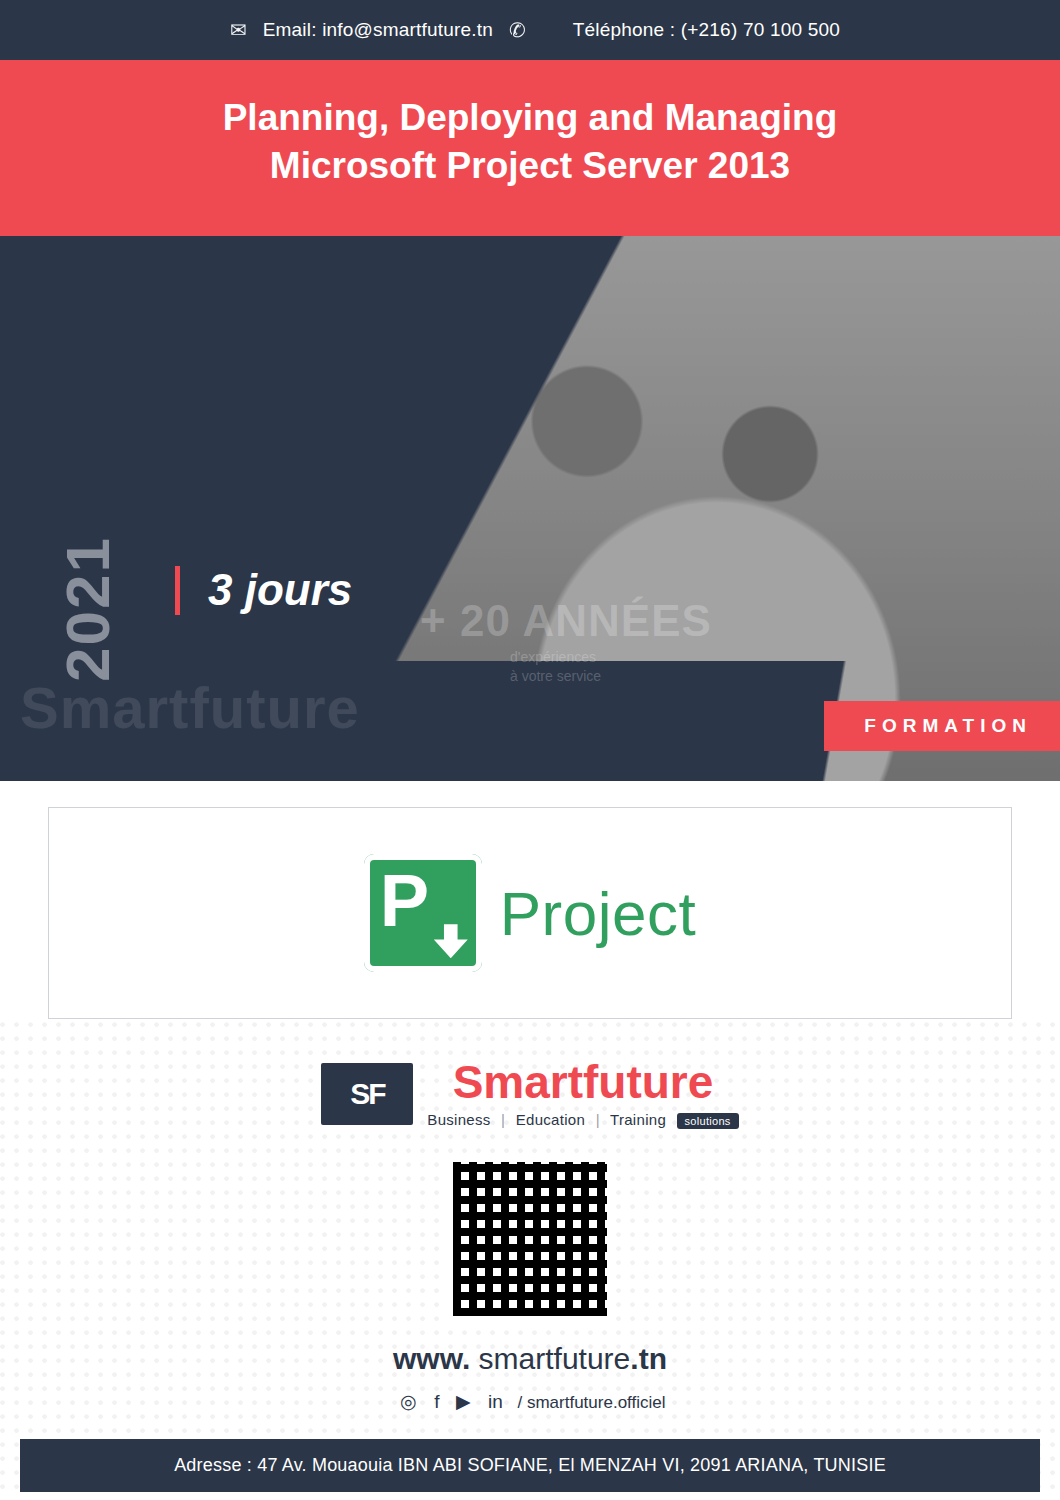✉ Email: info@smartfuture.tn ✆ Téléphone : (+216) 70 100 500
Planning, Deploying and Managing
Microsoft Project Server 2013
2021
3 jours
+ 20 ANNÉES
d'expériences
à votre service
Smartfuture
FORMATION
P
Project
Smartfuture
Business | Education | Training solutions
www. smartfuture.tn
◎ f ▶ in / smartfuture.officiel
Adresse : 47 Av. Mouaouia IBN ABI SOFIANE, El MENZAH VI, 2091 ARIANA, TUNISIE